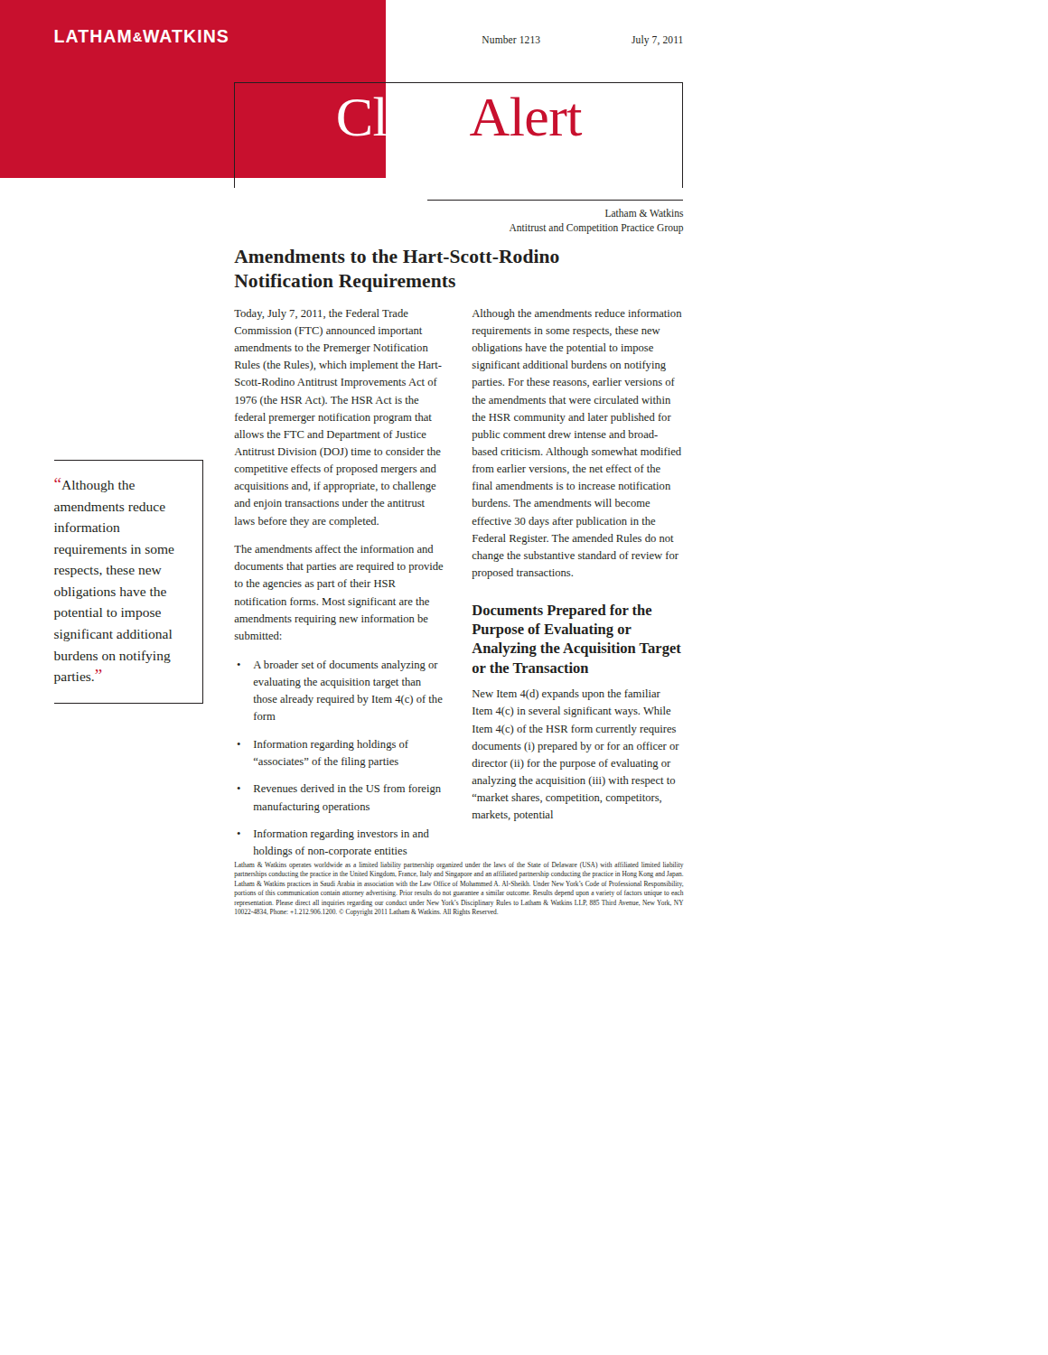LATHAM&WATKINS
Number 1213 July 7, 2011
Client Alert
Latham & Watkins
Antitrust and Competition Practice Group
Amendments to the Hart-Scott-Rodino
Notification Requirements
“Although the amendments reduce information requirements in some respects, these new obligations have the potential to impose significant additional burdens on notifying parties.”
Today, July 7, 2011, the Federal Trade Commission (FTC) announced important amendments to the Premerger Notification Rules (the Rules), which implement the Hart-Scott-Rodino Antitrust Improvements Act of 1976 (the HSR Act). The HSR Act is the federal premerger notification program that allows the FTC and Department of Justice Antitrust Division (DOJ) time to consider the competitive effects of proposed mergers and acquisitions and, if appropriate, to challenge and enjoin transactions under the antitrust laws before they are completed.
The amendments affect the information and documents that parties are required to provide to the agencies as part of their HSR notification forms. Most significant are the amendments requiring new information be submitted:
A broader set of documents analyzing or evaluating the acquisition target than those already required by Item 4(c) of the form
Information regarding holdings of “associates” of the filing parties
Revenues derived in the US from foreign manufacturing operations
Information regarding investors in and holdings of non-corporate entities
Although the amendments reduce information requirements in some respects, these new obligations have the potential to impose significant additional burdens on notifying parties. For these reasons, earlier versions of the amendments that were circulated within the HSR community and later published for public comment drew intense and broad-based criticism. Although somewhat modified from earlier versions, the net effect of the final amendments is to increase notification burdens. The amendments will become effective 30 days after publication in the Federal Register. The amended Rules do not change the substantive standard of review for proposed transactions.
Documents Prepared for the Purpose of Evaluating or Analyzing the Acquisition Target or the Transaction
New Item 4(d) expands upon the familiar Item 4(c) in several significant ways. While Item 4(c) of the HSR form currently requires documents (i) prepared by or for an officer or director (ii) for the purpose of evaluating or analyzing the acquisition (iii) with respect to “market shares, competition, competitors, markets, potential
Latham & Watkins operates worldwide as a limited liability partnership organized under the laws of the State of Delaware (USA) with affiliated limited liability partnerships conducting the practice in the United Kingdom, France, Italy and Singapore and an affiliated partnership conducting the practice in Hong Kong and Japan. Latham & Watkins practices in Saudi Arabia in association with the Law Office of Mohammed A. Al-Sheikh. Under New York’s Code of Professional Responsibility, portions of this communication contain attorney advertising. Prior results do not guarantee a similar outcome. Results depend upon a variety of factors unique to each representation. Please direct all inquiries regarding our conduct under New York’s Disciplinary Rules to Latham & Watkins LLP, 885 Third Avenue, New York, NY 10022-4834, Phone: +1.212.906.1200. © Copyright 2011 Latham & Watkins. All Rights Reserved.